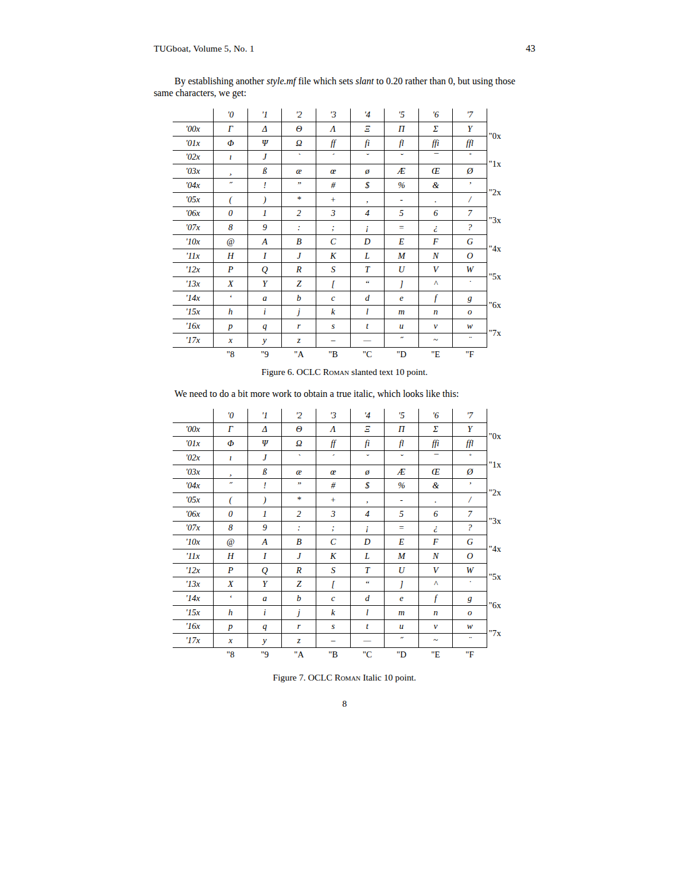TUGboat, Volume 5, No. 1 43
By establishing another style.mf file which sets slant to 0.20 rather than 0, but using those same characters, we get:
| | '0 | '1 | '2 | '3 | '4 | '5 | '6 | '7 | |
| '00x | Γ | Δ | Θ | Λ | Ξ | Π | Σ | Υ | 0x |
| '01x | Φ | Ψ | Ω | ff | fi | fl | ffi | ffl |
| '02x | ı | J | ` | ´ | ˇ | ˘ | ¯ | ˚ | 1x |
| '03x | ¸ | ß | æ | œ | ø | Æ | Œ | Ø |
| '04x | ˝ | ! | ” | # | $ | % | & | ’ | 2x |
| '05x | ( | ) | * | + | , | - | . | / |
| '06x | 0 | 1 | 2 | 3 | 4 | 5 | 6 | 7 | 3x |
| '07x | 8 | 9 | : | ; | ¡ | = | ¿ | ? |
| '10x | @ | A | B | C | D | E | F | G | 4x |
| '11x | H | I | J | K | L | M | N | O |
| '12x | P | Q | R | S | T | U | V | W | 5x |
| '13x | X | Y | Z | [ | “ | ] | ^ | ˙ |
| '14x | ‘ | a | b | c | d | e | f | g | 6x |
| '15x | h | i | j | k | l | m | n | o |
| '16x | p | q | r | s | t | u | v | w | 7x |
| '17x | x | y | z | – | — | ˝ | ~ | ¨ |
| | 8 | 9 | A | B | C | D | E | F | |
Figure 6. OCLC Roman slanted text 10 point.
We need to do a bit more work to obtain a true italic, which looks like this:
| | '0 | '1 | '2 | '3 | '4 | '5 | '6 | '7 | |
| '00x | Γ | Δ | Θ | Λ | Ξ | Π | Σ | Υ | 0x |
| '01x | Φ | Ψ | Ω | ff | fi | fl | ffi | ffl |
| '02x | ı | J | ` | ´ | ˇ | ˘ | ¯ | ˚ | 1x |
| '03x | ¸ | ß | æ | œ | ø | Æ | Œ | Ø |
| '04x | ˝ | ! | ” | # | $ | % | & | ’ | 2x |
| '05x | ( | ) | * | + | , | - | . | / |
| '06x | 0 | 1 | 2 | 3 | 4 | 5 | 6 | 7 | 3x |
| '07x | 8 | 9 | : | ; | ¡ | = | ¿ | ? |
| '10x | @ | A | B | C | D | E | F | G | 4x |
| '11x | H | I | J | K | L | M | N | O |
| '12x | P | Q | R | S | T | U | V | W | 5x |
| '13x | X | Y | Z | [ | “ | ] | ^ | ˙ |
| '14x | ‘ | a | b | c | d | e | f | g | 6x |
| '15x | h | i | j | k | l | m | n | o |
| '16x | p | q | r | s | t | u | v | w | 7x |
| '17x | x | y | z | – | — | ˝ | ~ | ¨ |
| | 8 | 9 | A | B | C | D | E | F | |
Figure 7. OCLC Roman Italic 10 point.
8